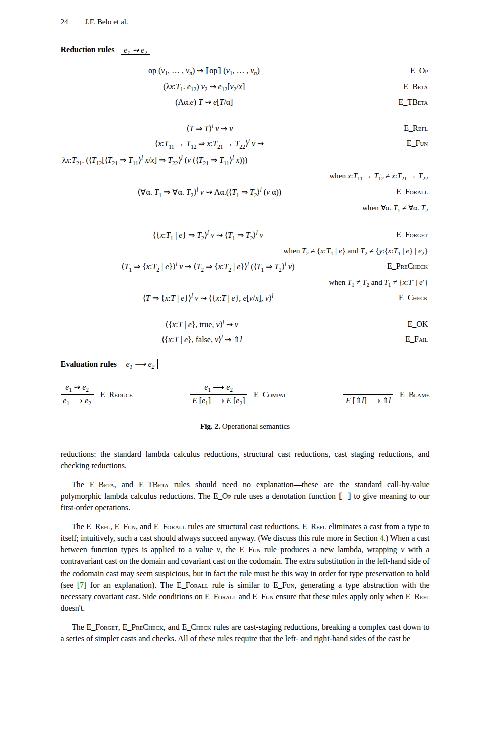24 J.F. Belo et al.
Reduction rules e1 ⇝ e2
| op ( v 1 , … , v n ) ⇝ ⟦op⟧ ( v 1 , … , v n ) | E_Op |
| (λ x : T 1 . e 12 ) v 2 ⇝ e 12 [ v 2 / x ] | E_Beta |
| (Λα. e ) T ⇝ e [ T /α] | E_TBeta |
| ⟨ T ⇒ T ⟩ l v ⇝ v | E_Refl |
| ⟨ x : T 11 → T 12 ⇒ x : T 21 → T 22 ⟩ l v ⇝ | E_Fun |
| λ x : T 21 . (⟨ T 12 [⟨ T 21 ⇒ T 11 ⟩ l x / x ] ⇒ T 22 ⟩ l ( v (⟨ T 21 ⇒ T 11 ⟩ l x ))) |
| when x : T 11 → T 12 ≠ x : T 21 → T 22 |
| ⟨∀α. T 1 ⇒ ∀α. T 2 ⟩ l v ⇝ Λα.(⟨ T 1 ⇒ T 2 ⟩ l ( v α)) | E_Forall |
| when ∀α. T 1 ≠ ∀α. T 2 |
| ⟨{ x : T 1 / e } ⇒ T 2 ⟩ l v ⇝ ⟨ T 1 ⇒ T 2 ⟩ l v | E_Forget |
| when T 2 ≠ { x : T 1 / e } and T 2 ≠ { y :{ x : T 1 / e } / e 2 } |
| ⟨ T 1 ⇒ { x : T 2 / e }⟩ l v ⇝ ⟨ T 2 ⇒ { x : T 2 / e }⟩ l (⟨ T 1 ⇒ T 2 ⟩ l v ) | E_PreCheck |
| when T 1 ≠ T 2 and T 1 ≠ { x : T ′ / e ′} |
| ⟨ T ⇒ { x : T / e }⟩ l v ⇝ ⟨{ x : T / e }, e [ v / x ], v ⟩ l | E_Check |
| ⟨{ x : T / e }, true, v ⟩ l ⇝ v | E_OK |
| ⟨{ x : T / e }, false, v ⟩ l ⇝ ⇑ l | E_Fail |
Evaluation rules e1 ⟶ e2
e1 ⇝ e2 e1 ⟶ e2 E_Reduce
e1 ⟶ e2 E [e1] ⟶ E [e2] E_Compat
E [⇑l] ⟶ ⇑l E_Blame
Fig. 2. Operational semantics
reductions: the standard lambda calculus reductions, structural cast reductions, cast staging reductions, and checking reductions.
The E_Beta, and E_TBeta rules should need no explanation—these are the standard call-by-value polymorphic lambda calculus reductions. The E_Op rule uses a denotation function ⟦−⟧ to give meaning to our first-order operations.
The E_Refl, E_Fun, and E_Forall rules are structural cast reductions. E_Refl eliminates a cast from a type to itself; intuitively, such a cast should always succeed anyway. (We discuss this rule more in Section 4.) When a cast between function types is applied to a value v, the E_Fun rule produces a new lambda, wrapping v with a contravariant cast on the domain and covariant cast on the codomain. The extra substitution in the left-hand side of the codomain cast may seem suspicious, but in fact the rule must be this way in order for type preservation to hold (see [7] for an explanation). The E_Forall rule is similar to E_Fun, generating a type abstraction with the necessary covariant cast. Side conditions on E_Forall and E_Fun ensure that these rules apply only when E_Refl doesn't.
The E_Forget, E_PreCheck, and E_Check rules are cast-staging reductions, breaking a complex cast down to a series of simpler casts and checks. All of these rules require that the left- and right-hand sides of the cast be